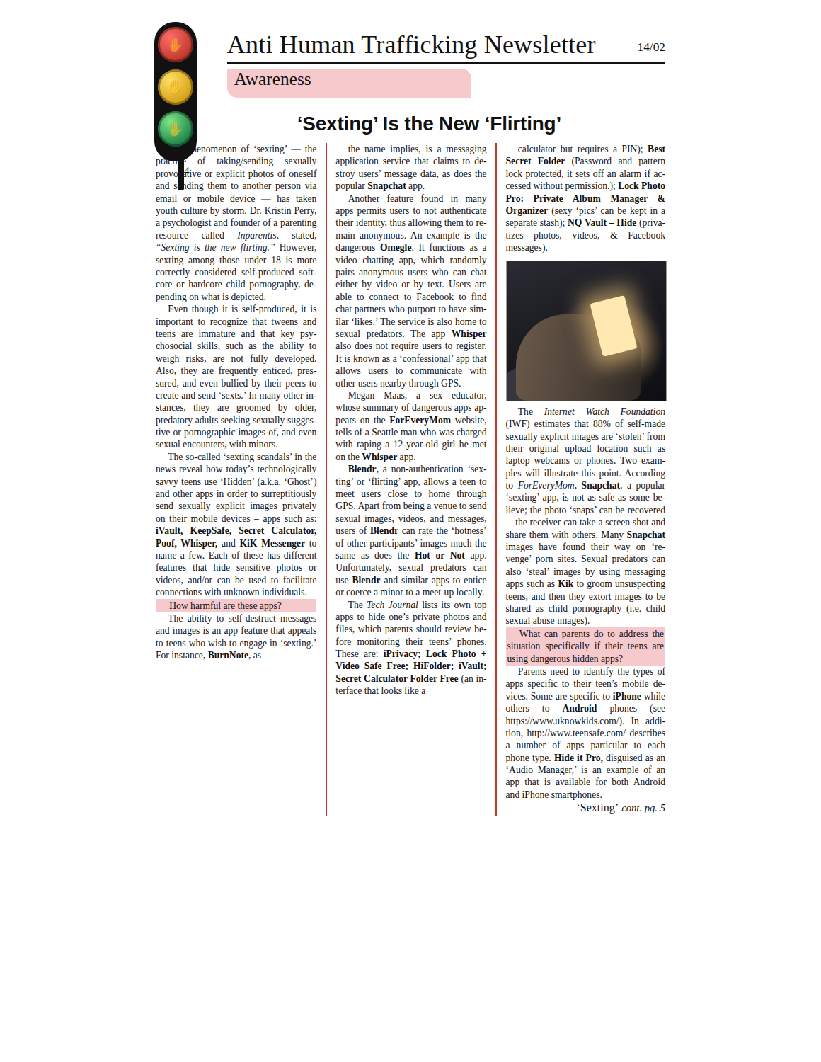✋
✋
✋
4
Anti Human Trafficking Newsletter
14/02
Awareness
‘Sexting’ Is the New ‘Flirting’
The phenomenon of ‘sexting’ — the practice of taking/sending sexually provocative or explicit photos of oneself and sending them to another person via email or mobile device — has taken youth culture by storm. Dr. Kristin Perry, a psychologist and founder of a parenting resource called Inparentis, stated, “Sexting is the new flirting.” However, sexting among those under 18 is more correctly considered self-produced softcore or hardcore child pornography, depending on what is depicted.
Even though it is self-produced, it is important to recognize that tweens and teens are immature and that key psychosocial skills, such as the ability to weigh risks, are not fully developed. Also, they are frequently enticed, pressured, and even bullied by their peers to create and send ‘sexts.’ In many other instances, they are groomed by older, predatory adults seeking sexually suggestive or pornographic images of, and even sexual encounters, with minors.
The so-called ‘sexting scandals’ in the news reveal how today’s technologically savvy teens use ‘Hidden’ (a.k.a. ‘Ghost’) and other apps in order to surreptitiously send sexually explicit images privately on their mobile devices – apps such as: iVault, KeepSafe, Secret Calculator, Poof, Whisper, and KiK Messenger to name a few. Each of these has different features that hide sensitive photos or videos, and/or can be used to facilitate connections with unknown individuals.
How harmful are these apps?
The ability to self-destruct messages and images is an app feature that appeals to teens who wish to engage in ‘sexting.’ For instance, BurnNote, as
the name implies, is a messaging application service that claims to destroy users’ message data, as does the popular Snapchat app.
Another feature found in many apps permits users to not authenticate their identity, thus allowing them to remain anonymous. An example is the dangerous Omegle. It functions as a video chatting app, which randomly pairs anonymous users who can chat either by video or by text. Users are able to connect to Facebook to find chat partners who purport to have similar ‘likes.’ The service is also home to sexual predators. The app Whisper also does not require users to register. It is known as a ‘confessional’ app that allows users to communicate with other users nearby through GPS.
Megan Maas, a sex educator, whose summary of dangerous apps appears on the ForEveryMom website, tells of a Seattle man who was charged with raping a 12-year-old girl he met on the Whisper app.
Blendr, a non-authentication ‘sexting’ or ‘flirting’ app, allows a teen to meet users close to home through GPS. Apart from being a venue to send sexual images, videos, and messages, users of Blendr can rate the ‘hotness’ of other participants’ images much the same as does the Hot or Not app. Unfortunately, sexual predators can use Blendr and similar apps to entice or coerce a minor to a meet-up locally.
The Tech Journal lists its own top apps to hide one’s private photos and files, which parents should review before monitoring their teens’ phones. These are: iPrivacy; Lock Photo + Video Safe Free; HiFolder; iVault; Secret Calculator Folder Free (an interface that looks like a
calculator but requires a PIN); Best Secret Folder (Password and pattern lock protected, it sets off an alarm if accessed without permission.); Lock Photo Pro: Private Album Manager & Organizer (sexy ‘pics’ can be kept in a separate stash); NQ Vault – Hide (privatizes photos, videos, & Facebook messages).
The Internet Watch Foundation (IWF) estimates that 88% of self-made sexually explicit images are ‘stolen’ from their original upload location such as laptop webcams or phones. Two examples will illustrate this point. According to ForEveryMom, Snapchat, a popular ‘sexting’ app, is not as safe as some believe; the photo ‘snaps’ can be recovered—the receiver can take a screen shot and share them with others. Many Snapchat images have found their way on ‘revenge’ porn sites. Sexual predators can also ‘steal’ images by using messaging apps such as Kik to groom unsuspecting teens, and then they extort images to be shared as child pornography (i.e. child sexual abuse images).
What can parents do to address the situation specifically if their teens are using dangerous hidden apps?
Parents need to identify the types of apps specific to their teen’s mobile devices. Some are specific to iPhone while others to Android phones (see https://www.uknowkids.com/). In addition, http://www.teensafe.com/ describes a number of apps particular to each phone type. Hide it Pro, disguised as an ‘Audio Manager,’ is an example of an app that is available for both Android and iPhone smartphones.
‘Sexting’ cont. pg. 5